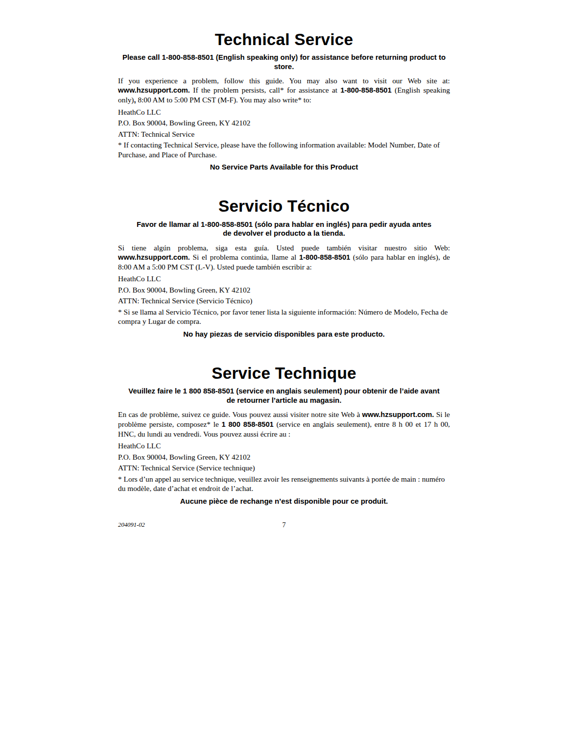Technical Service
Please call 1-800-858-8501 (English speaking only) for assistance before returning product to store.
If you experience a problem, follow this guide. You may also want to visit our Web site at: www.hzsupport.com. If the problem persists, call* for assistance at 1-800-858-8501 (English speaking only), 8:00 AM to 5:00 PM CST (M-F). You may also write* to:
HeathCo LLC
P.O. Box 90004, Bowling Green, KY 42102
ATTN: Technical Service
* If contacting Technical Service, please have the following information available: Model Number, Date of Purchase, and Place of Purchase.
No Service Parts Available for this Product
Servicio Técnico
Favor de llamar al 1-800-858-8501 (sólo para hablar en inglés) para pedir ayuda antes
de devolver el producto a la tienda.
Si tiene algún problema, siga esta guía. Usted puede también visitar nuestro sitio Web: www.hzsupport.com. Si el problema continúa, llame al 1-800-858-8501 (sólo para hablar en inglés), de 8:00 AM a 5:00 PM CST (L-V). Usted puede también escribir a:
HeathCo LLC
P.O. Box 90004, Bowling Green, KY 42102
ATTN: Technical Service (Servicio Técnico)
* Si se llama al Servicio Técnico, por favor tener lista la siguiente información: Número de Modelo, Fecha de compra y Lugar de compra.
No hay piezas de servicio disponibles para este producto.
Service Technique
Veuillez faire le 1 800 858-8501 (service en anglais seulement) pour obtenir de l’aide avant
de retourner l’article au magasin.
En cas de problème, suivez ce guide. Vous pouvez aussi visiter notre site Web à www.hzsupport.com. Si le problème persiste, composez* le 1 800 858-8501 (service en anglais seulement), entre 8 h 00 et 17 h 00, HNC, du lundi au vendredi. Vous pouvez aussi écrire au :
HeathCo LLC
P.O. Box 90004, Bowling Green, KY 42102
ATTN: Technical Service (Service technique)
* Lors d’un appel au service technique, veuillez avoir les renseignements suivants à portée de main : numéro du modèle, date d’achat et endroit de l’achat.
Aucune pièce de rechange n’est disponible pour ce produit.
204091-02 7